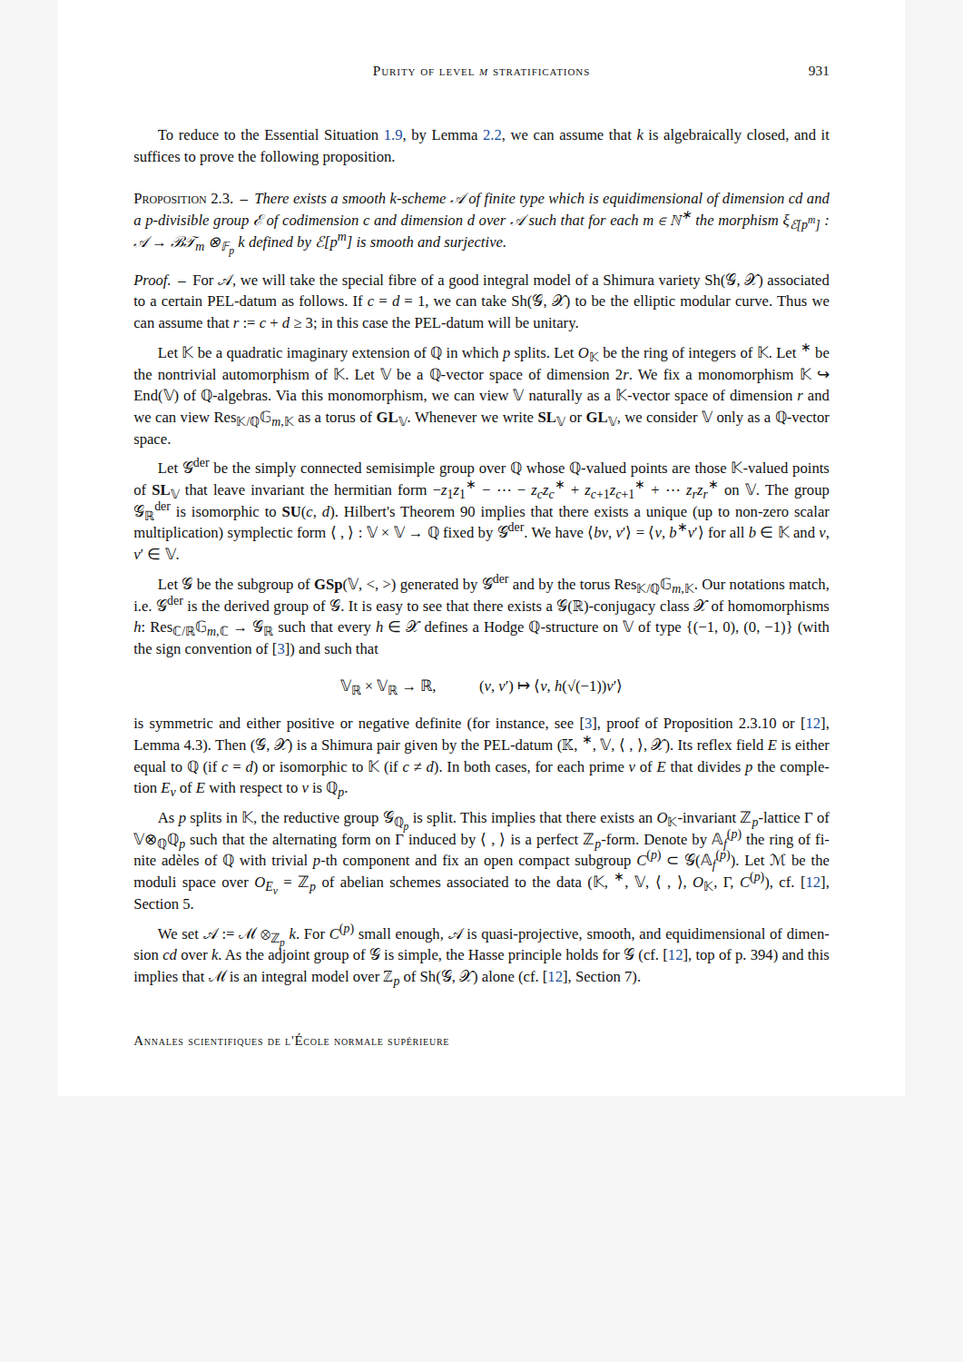Purity of level m stratifications 931
To reduce to the Essential Situation 1.9, by Lemma 2.2, we can assume that k is algebraically closed, and it suffices to prove the following proposition.
Proposition 2.3. – There exists a smooth k-scheme 𝒜 of finite type which is equidimensional of dimension cd and a p-divisible group ℰ of codimension c and dimension d over 𝒜 such that for each m ∈ ℕ∗ the morphism ξℰ[pm] : 𝒜 → ℬ𝒯m ⊗𝔽p k defined by ℰ[pm] is smooth and surjective.
Proof. – For 𝒜, we will take the special fibre of a good integral model of a Shimura variety Sh(𝒢, 𝒳) associated to a certain PEL-datum as follows. If c = d = 1, we can take Sh(𝒢, 𝒳) to be the elliptic modular curve. Thus we can assume that r := c + d ≥ 3; in this case the PEL-datum will be unitary.
Let 𝕂 be a quadratic imaginary extension of ℚ in which p splits. Let O𝕂 be the ring of integers of 𝕂. Let ∗ be the nontrivial automorphism of 𝕂. Let 𝕍 be a ℚ-vector space of dimension 2r. We fix a monomorphism 𝕂 ↪ End(𝕍) of ℚ-algebras. Via this monomorphism, we can view 𝕍 naturally as a 𝕂-vector space of dimension r and we can view Res𝕂/ℚ𝔾m,𝕂 as a torus of GL𝕍. Whenever we write SL𝕍 or GL𝕍, we consider 𝕍 only as a ℚ-vector space.
Let 𝒢der be the simply connected semisimple group over ℚ whose ℚ-valued points are those 𝕂-valued points of SL𝕍 that leave invariant the hermitian form −z1z1∗ − ⋯ − zczc∗ + zc+1zc+1∗ + ⋯ zrzr∗ on 𝕍. The group 𝒢ℝder is isomorphic to SU(c, d). Hilbert's Theorem 90 implies that there exists a unique (up to non-zero scalar multiplication) symplectic form ⟨ , ⟩ : 𝕍 × 𝕍 → ℚ fixed by 𝒢der. We have ⟨bv, v′⟩ = ⟨v, b∗v′⟩ for all b ∈ 𝕂 and v, v′ ∈ 𝕍.
Let 𝒢 be the subgroup of GSp(𝕍, <, >) generated by 𝒢der and by the torus Res𝕂/ℚ𝔾m,𝕂. Our notations match, i.e. 𝒢der is the derived group of 𝒢. It is easy to see that there exists a 𝒢(ℝ)-conjugacy class 𝒳 of homomorphisms h: Resℂ/ℝ𝔾m,ℂ → 𝒢ℝ such that every h ∈ 𝒳 defines a Hodge ℚ-structure on 𝕍 of type {(−1, 0), (0, −1)} (with the sign convention of [3]) and such that
𝕍ℝ × 𝕍ℝ → ℝ, (v, v′) ↦ ⟨v, h(√(−1))v′⟩
is symmetric and either positive or negative definite (for instance, see [3], proof of Proposition 2.3.10 or [12], Lemma 4.3). Then (𝒢, 𝒳) is a Shimura pair given by the PEL-datum (𝕂, ∗, 𝕍, ⟨ , ⟩, 𝒳). Its reflex field E is either equal to ℚ (if c = d) or isomorphic to 𝕂 (if c ≠ d). In both cases, for each prime v of E that divides p the completion Ev of E with respect to v is ℚp.
As p splits in 𝕂, the reductive group 𝒢ℚp is split. This implies that there exists an O𝕂-invariant ℤp-lattice Γ of 𝕍⊗ℚℚp such that the alternating form on Γ induced by ⟨ , ⟩ is a perfect ℤp-form. Denote by 𝔸f(p) the ring of finite adèles of ℚ with trivial p-th component and fix an open compact subgroup C(p) ⊂ 𝒢(𝔸f(p)). Let ℳ be the moduli space over OEv = ℤp of abelian schemes associated to the data (𝕂, ∗, 𝕍, ⟨ , ⟩, O𝕂, Γ, C(p)), cf. [12], Section 5.
We set 𝒜 := ℳ ⊗ℤp k. For C(p) small enough, 𝒜 is quasi-projective, smooth, and equidimensional of dimension cd over k. As the adjoint group of 𝒢 is simple, the Hasse principle holds for 𝒢 (cf. [12], top of p. 394) and this implies that ℳ is an integral model over ℤp of Sh(𝒢, 𝒳) alone (cf. [12], Section 7).
Annales scientifiques de l'École normale supérieure